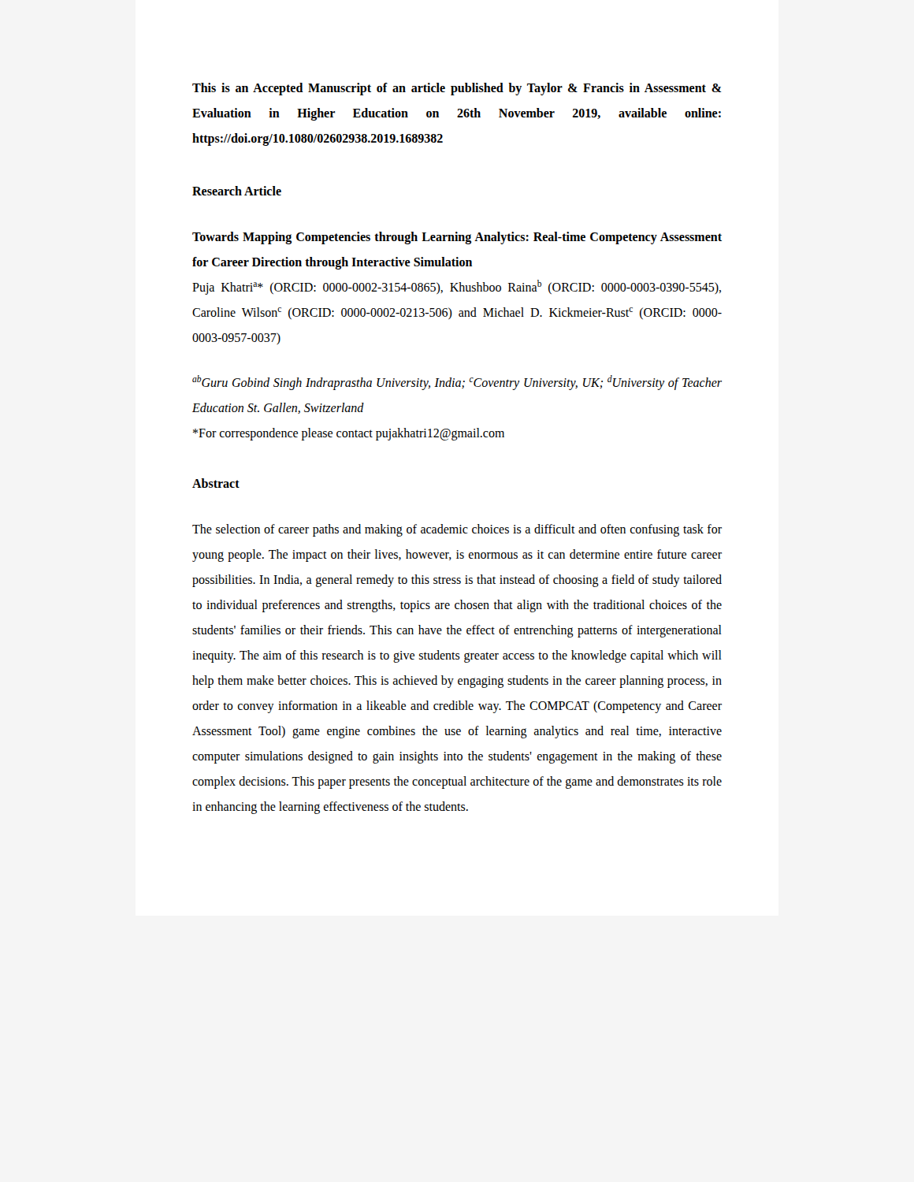This is an Accepted Manuscript of an article published by Taylor & Francis in Assessment & Evaluation in Higher Education on 26th November 2019, available online: https://doi.org/10.1080/02602938.2019.1689382
Research Article
Towards Mapping Competencies through Learning Analytics: Real-time Competency Assessment for Career Direction through Interactive Simulation
Puja Khatria* (ORCID: 0000-0002-3154-0865), Khushboo Rainab (ORCID: 0000-0003-0390-5545), Caroline Wilsonc (ORCID: 0000-0002-0213-506) and Michael D. Kickmeier-Rustc (ORCID: 0000-0003-0957-0037)
abGuru Gobind Singh Indraprastha University, India; cCoventry University, UK; dUniversity of Teacher Education St. Gallen, Switzerland
*For correspondence please contact pujakhatri12@gmail.com
Abstract
The selection of career paths and making of academic choices is a difficult and often confusing task for young people. The impact on their lives, however, is enormous as it can determine entire future career possibilities. In India, a general remedy to this stress is that instead of choosing a field of study tailored to individual preferences and strengths, topics are chosen that align with the traditional choices of the students' families or their friends. This can have the effect of entrenching patterns of intergenerational inequity. The aim of this research is to give students greater access to the knowledge capital which will help them make better choices. This is achieved by engaging students in the career planning process, in order to convey information in a likeable and credible way. The COMPCAT (Competency and Career Assessment Tool) game engine combines the use of learning analytics and real time, interactive computer simulations designed to gain insights into the students' engagement in the making of these complex decisions. This paper presents the conceptual architecture of the game and demonstrates its role in enhancing the learning effectiveness of the students.